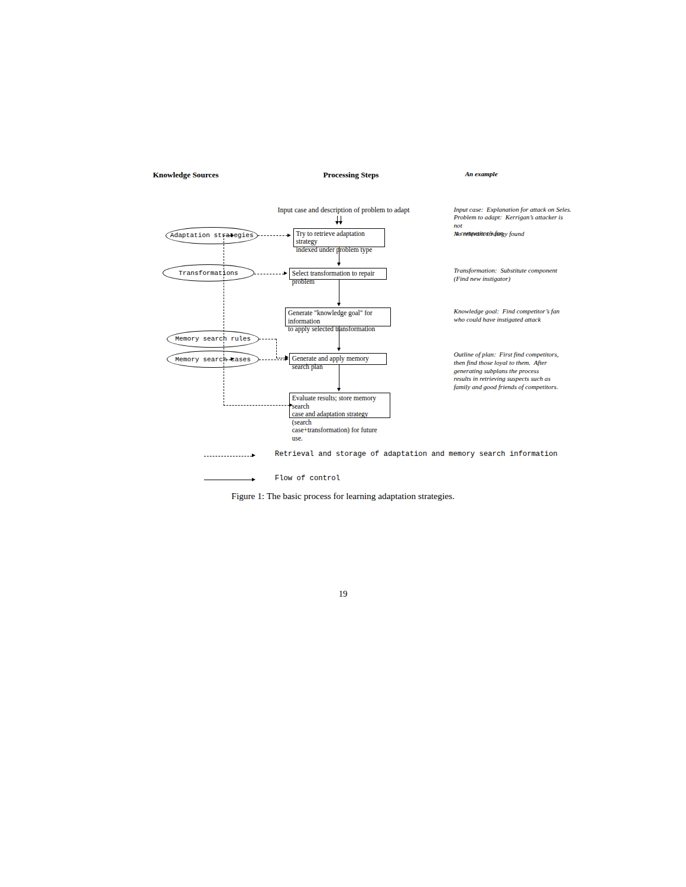Knowledge Sources
Processing Steps
An example
Input case and description of problem to adapt
Try to retrieve adaptation strategy
indexed under problem type
Select transformation to repair problem
Generate "knowledge goal" for information
to apply selected transformation
Generate and apply memory search plan
Evaluate results; store memory search
case and adaptation strategy (search
case+transformation) for future use.
Adaptation strategies
Transformations
Memory search rules
Memory search cases
Input case: Explanation for attack on Seles.
Problem to adapt: Kerrigan’s attacker is not
a competitor’s fan
No relevant strategy found
Transformation: Substitute component
(Find new instigator)
Knowledge goal: Find competitor’s fan
who could have instigated attack
Outline of plan: First find competitors,
then find those loyal to them. After
generating subplans the process
results in retrieving suspects such as
family and good friends of competitors.
Retrieval and storage of adaptation and memory search information
Flow of control
Figure 1: The basic process for learning adaptation strategies.
19